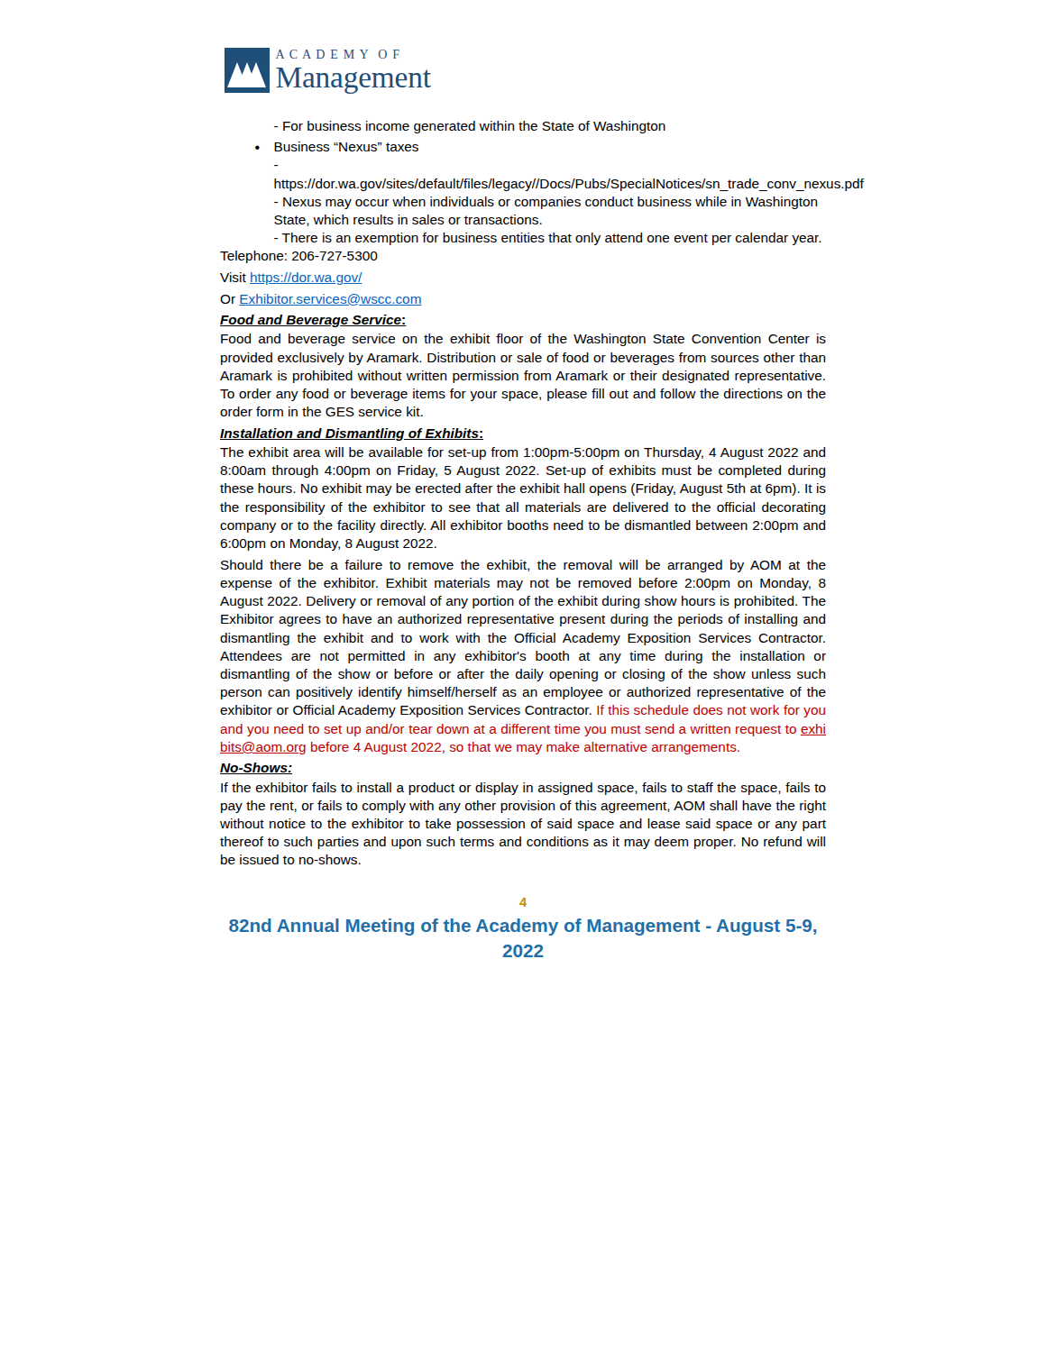A C A D E M Y O F Management
- For business income generated within the State of Washington
Business “Nexus” taxes
- https://dor.wa.gov/sites/default/files/legacy//Docs/Pubs/SpecialNotices/sn_trade_conv_nexus.pdf
- Nexus may occur when individuals or companies conduct business while in Washington State, which results in sales or transactions.
- There is an exemption for business entities that only attend one event per calendar year.
Telephone: 206-727-5300
Visit https://dor.wa.gov/
Or Exhibitor.services@wscc.com
Food and Beverage Service:
Food and beverage service on the exhibit floor of the Washington State Convention Center is provided exclusively by Aramark. Distribution or sale of food or beverages from sources other than Aramark is prohibited without written permission from Aramark or their designated representative. To order any food or beverage items for your space, please fill out and follow the directions on the order form in the GES service kit.
Installation and Dismantling of Exhibits:
The exhibit area will be available for set-up from 1:00pm-5:00pm on Thursday, 4 August 2022 and 8:00am through 4:00pm on Friday, 5 August 2022. Set-up of exhibits must be completed during these hours. No exhibit may be erected after the exhibit hall opens (Friday, August 5th at 6pm). It is the responsibility of the exhibitor to see that all materials are delivered to the official decorating company or to the facility directly. All exhibitor booths need to be dismantled between 2:00pm and 6:00pm on Monday, 8 August 2022.
Should there be a failure to remove the exhibit, the removal will be arranged by AOM at the expense of the exhibitor. Exhibit materials may not be removed before 2:00pm on Monday, 8 August 2022. Delivery or removal of any portion of the exhibit during show hours is prohibited. The Exhibitor agrees to have an authorized representative present during the periods of installing and dismantling the exhibit and to work with the Official Academy Exposition Services Contractor. Attendees are not permitted in any exhibitor's booth at any time during the installation or dismantling of the show or before or after the daily opening or closing of the show unless such person can positively identify himself/herself as an employee or authorized representative of the exhibitor or Official Academy Exposition Services Contractor. If this schedule does not work for you and you need to set up and/or tear down at a different time you must send a written request to exhibits@aom.org before 4 August 2022, so that we may make alternative arrangements.
No-Shows:
If the exhibitor fails to install a product or display in assigned space, fails to staff the space, fails to pay the rent, or fails to comply with any other provision of this agreement, AOM shall have the right without notice to the exhibitor to take possession of said space and lease said space or any part thereof to such parties and upon such terms and conditions as it may deem proper. No refund will be issued to no-shows.
4
82nd Annual Meeting of the Academy of Management - August 5-9, 2022